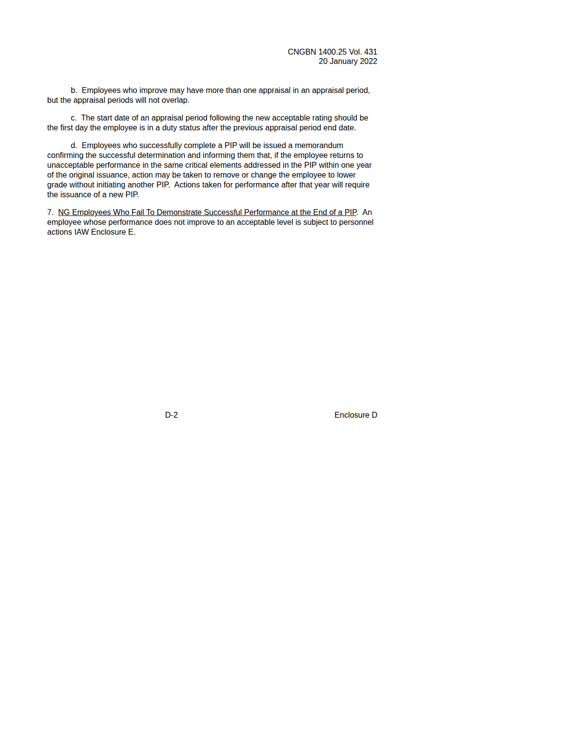CNGBN 1400.25 Vol. 431
20 January 2022
b. Employees who improve may have more than one appraisal in an appraisal period, but the appraisal periods will not overlap.
c. The start date of an appraisal period following the new acceptable rating should be the first day the employee is in a duty status after the previous appraisal period end date.
d. Employees who successfully complete a PIP will be issued a memorandum confirming the successful determination and informing them that, if the employee returns to unacceptable performance in the same critical elements addressed in the PIP within one year of the original issuance, action may be taken to remove or change the employee to lower grade without initiating another PIP. Actions taken for performance after that year will require the issuance of a new PIP.
7. NG Employees Who Fail To Demonstrate Successful Performance at the End of a PIP. An employee whose performance does not improve to an acceptable level is subject to personnel actions IAW Enclosure E.
D-2 Enclosure D